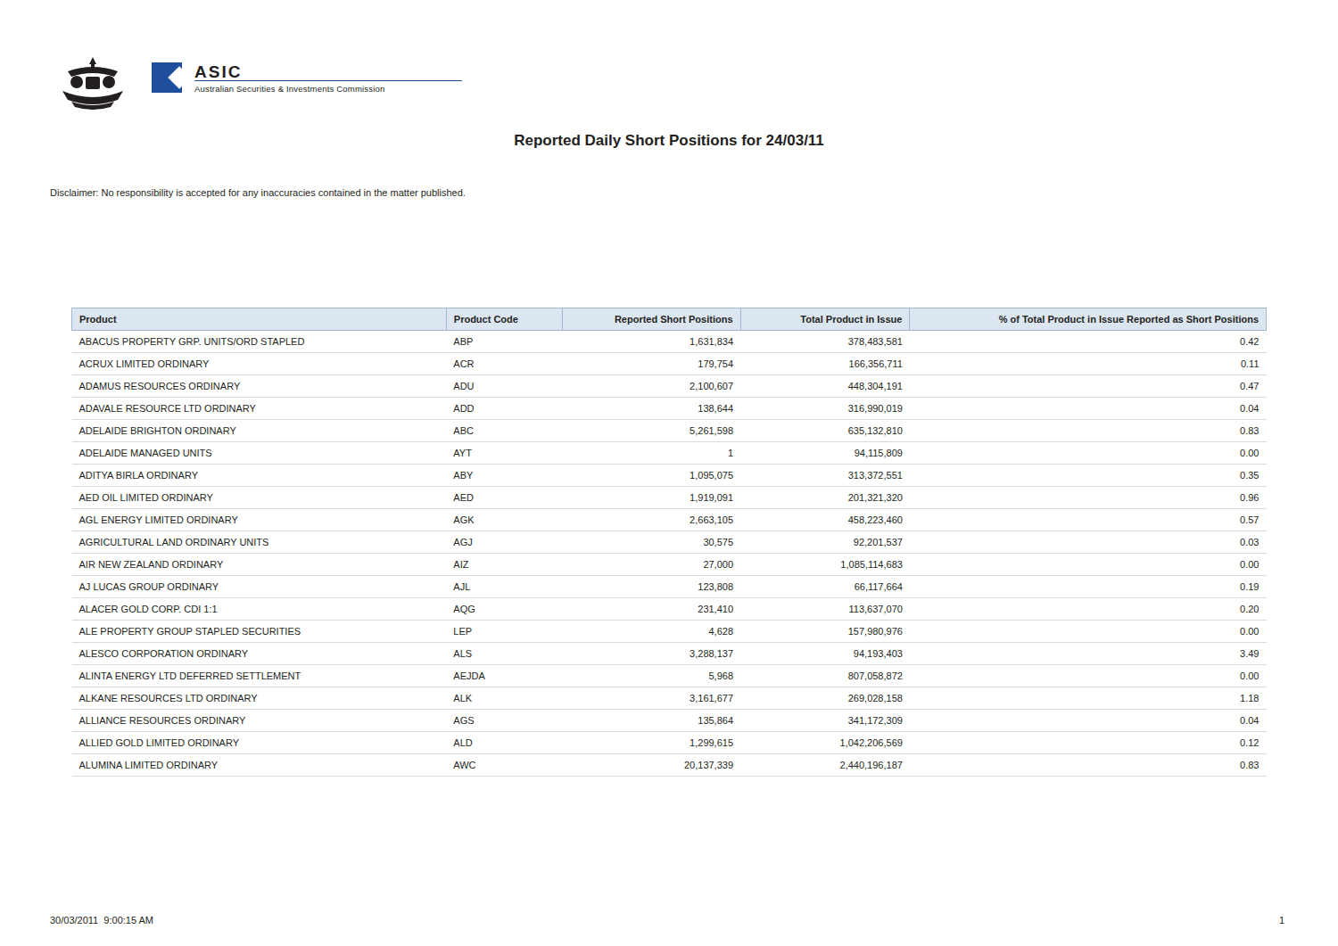ASIC
Australian Securities & Investments Commission
Reported Daily Short Positions for 24/03/11
Disclaimer: No responsibility is accepted for any inaccuracies contained in the matter published.
| Product | Product Code | Reported Short Positions | Total Product in Issue | % of Total Product in Issue Reported as Short Positions |
| --- | --- | --- | --- | --- |
| ABACUS PROPERTY GRP. UNITS/ORD STAPLED | ABP | 1,631,834 | 378,483,581 | 0.42 |
| ACRUX LIMITED ORDINARY | ACR | 179,754 | 166,356,711 | 0.11 |
| ADAMUS RESOURCES ORDINARY | ADU | 2,100,607 | 448,304,191 | 0.47 |
| ADAVALE RESOURCE LTD ORDINARY | ADD | 138,644 | 316,990,019 | 0.04 |
| ADELAIDE BRIGHTON ORDINARY | ABC | 5,261,598 | 635,132,810 | 0.83 |
| ADELAIDE MANAGED UNITS | AYT | 1 | 94,115,809 | 0.00 |
| ADITYA BIRLA ORDINARY | ABY | 1,095,075 | 313,372,551 | 0.35 |
| AED OIL LIMITED ORDINARY | AED | 1,919,091 | 201,321,320 | 0.96 |
| AGL ENERGY LIMITED ORDINARY | AGK | 2,663,105 | 458,223,460 | 0.57 |
| AGRICULTURAL LAND ORDINARY UNITS | AGJ | 30,575 | 92,201,537 | 0.03 |
| AIR NEW ZEALAND ORDINARY | AIZ | 27,000 | 1,085,114,683 | 0.00 |
| AJ LUCAS GROUP ORDINARY | AJL | 123,808 | 66,117,664 | 0.19 |
| ALACER GOLD CORP. CDI 1:1 | AQG | 231,410 | 113,637,070 | 0.20 |
| ALE PROPERTY GROUP STAPLED SECURITIES | LEP | 4,628 | 157,980,976 | 0.00 |
| ALESCO CORPORATION ORDINARY | ALS | 3,288,137 | 94,193,403 | 3.49 |
| ALINTA ENERGY LTD DEFERRED SETTLEMENT | AEJDA | 5,968 | 807,058,872 | 0.00 |
| ALKANE RESOURCES LTD ORDINARY | ALK | 3,161,677 | 269,028,158 | 1.18 |
| ALLIANCE RESOURCES ORDINARY | AGS | 135,864 | 341,172,309 | 0.04 |
| ALLIED GOLD LIMITED ORDINARY | ALD | 1,299,615 | 1,042,206,569 | 0.12 |
| ALUMINA LIMITED ORDINARY | AWC | 20,137,339 | 2,440,196,187 | 0.83 |
30/03/2011 9:00:15 AM
1